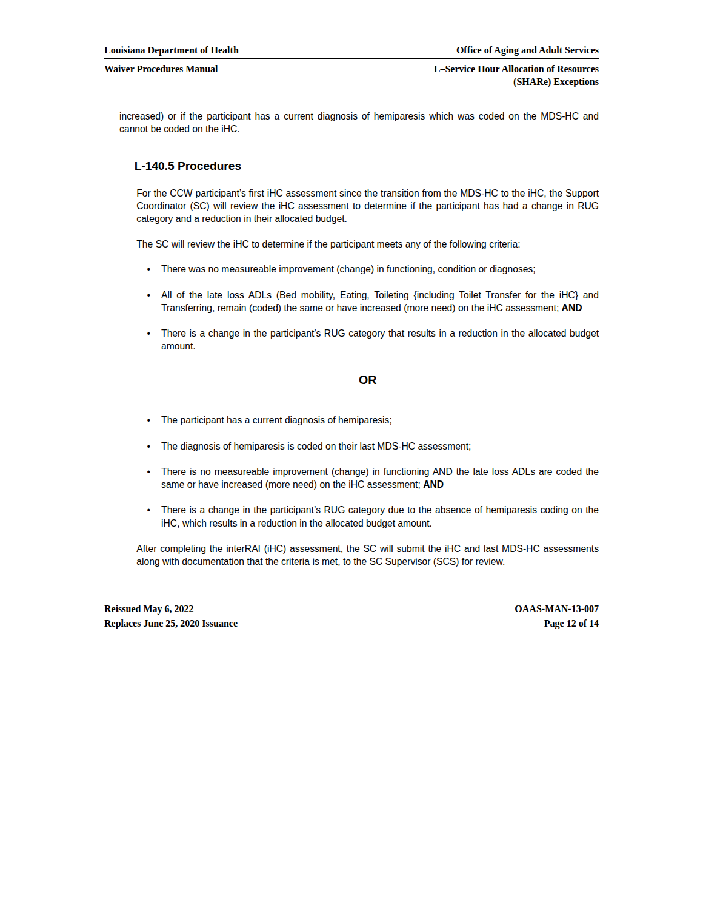Louisiana Department of Health
Office of Aging and Adult Services
Waiver Procedures Manual
L–Service Hour Allocation of Resources
(SHARe) Exceptions
increased) or if the participant has a current diagnosis of hemiparesis which was coded on the MDS-HC and cannot be coded on the iHC.
L-140.5 Procedures
For the CCW participant’s first iHC assessment since the transition from the MDS-HC to the iHC, the Support Coordinator (SC) will review the iHC assessment to determine if the participant has had a change in RUG category and a reduction in their allocated budget.
The SC will review the iHC to determine if the participant meets any of the following criteria:
There was no measureable improvement (change) in functioning, condition or diagnoses;
All of the late loss ADLs (Bed mobility, Eating, Toileting {including Toilet Transfer for the iHC} and Transferring, remain (coded) the same or have increased (more need) on the iHC assessment; AND
There is a change in the participant’s RUG category that results in a reduction in the allocated budget amount.
OR
The participant has a current diagnosis of hemiparesis;
The diagnosis of hemiparesis is coded on their last MDS-HC assessment;
There is no measureable improvement (change) in functioning AND the late loss ADLs are coded the same or have increased (more need) on the iHC assessment; AND
There is a change in the participant’s RUG category due to the absence of hemiparesis coding on the iHC, which results in a reduction in the allocated budget amount.
After completing the interRAI (iHC) assessment, the SC will submit the iHC and last MDS-HC assessments along with documentation that the criteria is met, to the SC Supervisor (SCS) for review.
Reissued May 6, 2022
OAAS-MAN-13-007
Replaces June 25, 2020 Issuance
Page 12 of 14